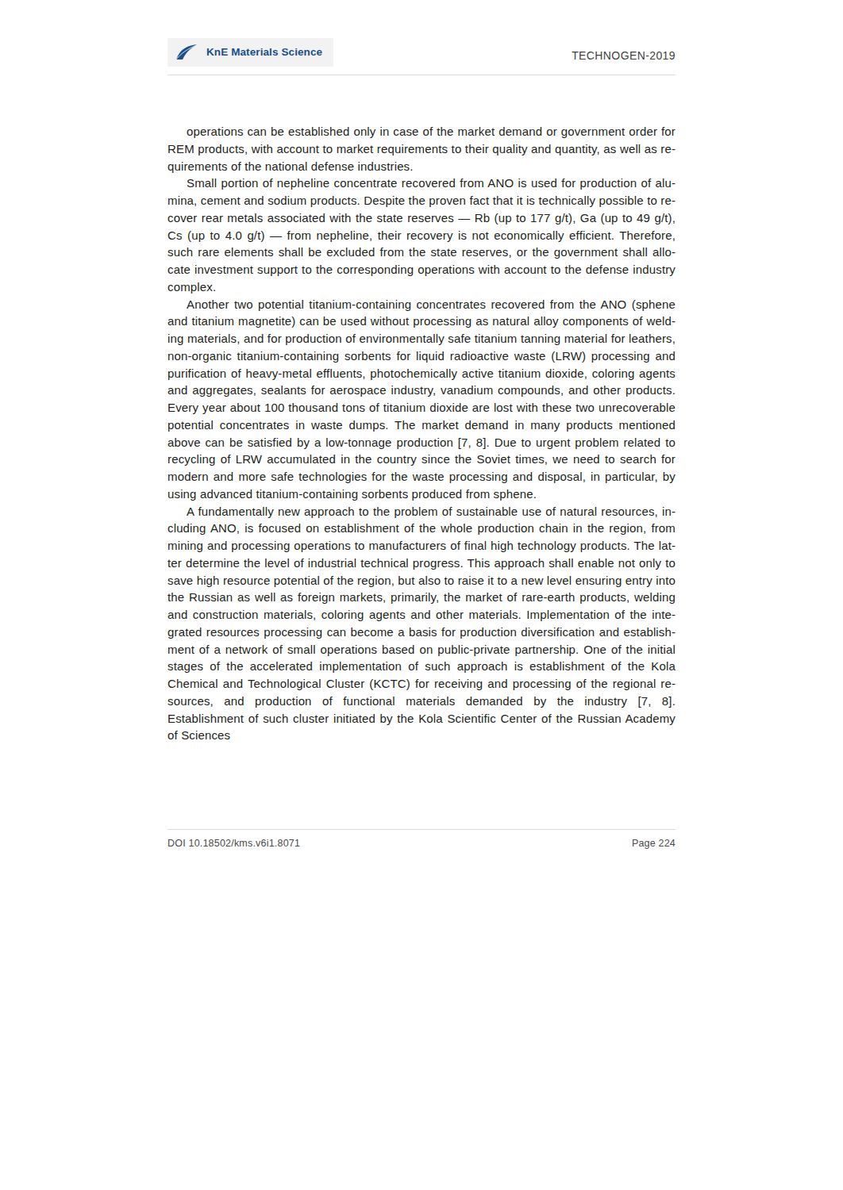KnE Materials Science
TECHNOGEN-2019
operations can be established only in case of the market demand or government order for REM products, with account to market requirements to their quality and quantity, as well as requirements of the national defense industries.
Small portion of nepheline concentrate recovered from ANO is used for production of alumina, cement and sodium products. Despite the proven fact that it is technically possible to recover rear metals associated with the state reserves — Rb (up to 177 g/t), Ga (up to 49 g/t), Cs (up to 4.0 g/t) — from nepheline, their recovery is not economically efficient. Therefore, such rare elements shall be excluded from the state reserves, or the government shall allocate investment support to the corresponding operations with account to the defense industry complex.
Another two potential titanium-containing concentrates recovered from the ANO (sphene and titanium magnetite) can be used without processing as natural alloy components of welding materials, and for production of environmentally safe titanium tanning material for leathers, non-organic titanium-containing sorbents for liquid radioactive waste (LRW) processing and purification of heavy-metal effluents, photochemically active titanium dioxide, coloring agents and aggregates, sealants for aerospace industry, vanadium compounds, and other products. Every year about 100 thousand tons of titanium dioxide are lost with these two unrecoverable potential concentrates in waste dumps. The market demand in many products mentioned above can be satisfied by a low-tonnage production [7, 8]. Due to urgent problem related to recycling of LRW accumulated in the country since the Soviet times, we need to search for modern and more safe technologies for the waste processing and disposal, in particular, by using advanced titanium-containing sorbents produced from sphene.
A fundamentally new approach to the problem of sustainable use of natural resources, including ANO, is focused on establishment of the whole production chain in the region, from mining and processing operations to manufacturers of final high technology products. The latter determine the level of industrial technical progress. This approach shall enable not only to save high resource potential of the region, but also to raise it to a new level ensuring entry into the Russian as well as foreign markets, primarily, the market of rare-earth products, welding and construction materials, coloring agents and other materials. Implementation of the integrated resources processing can become a basis for production diversification and establishment of a network of small operations based on public-private partnership. One of the initial stages of the accelerated implementation of such approach is establishment of the Kola Chemical and Technological Cluster (KCTC) for receiving and processing of the regional resources, and production of functional materials demanded by the industry [7, 8]. Establishment of such cluster initiated by the Kola Scientific Center of the Russian Academy of Sciences
DOI 10.18502/kms.v6i1.8071 Page 224